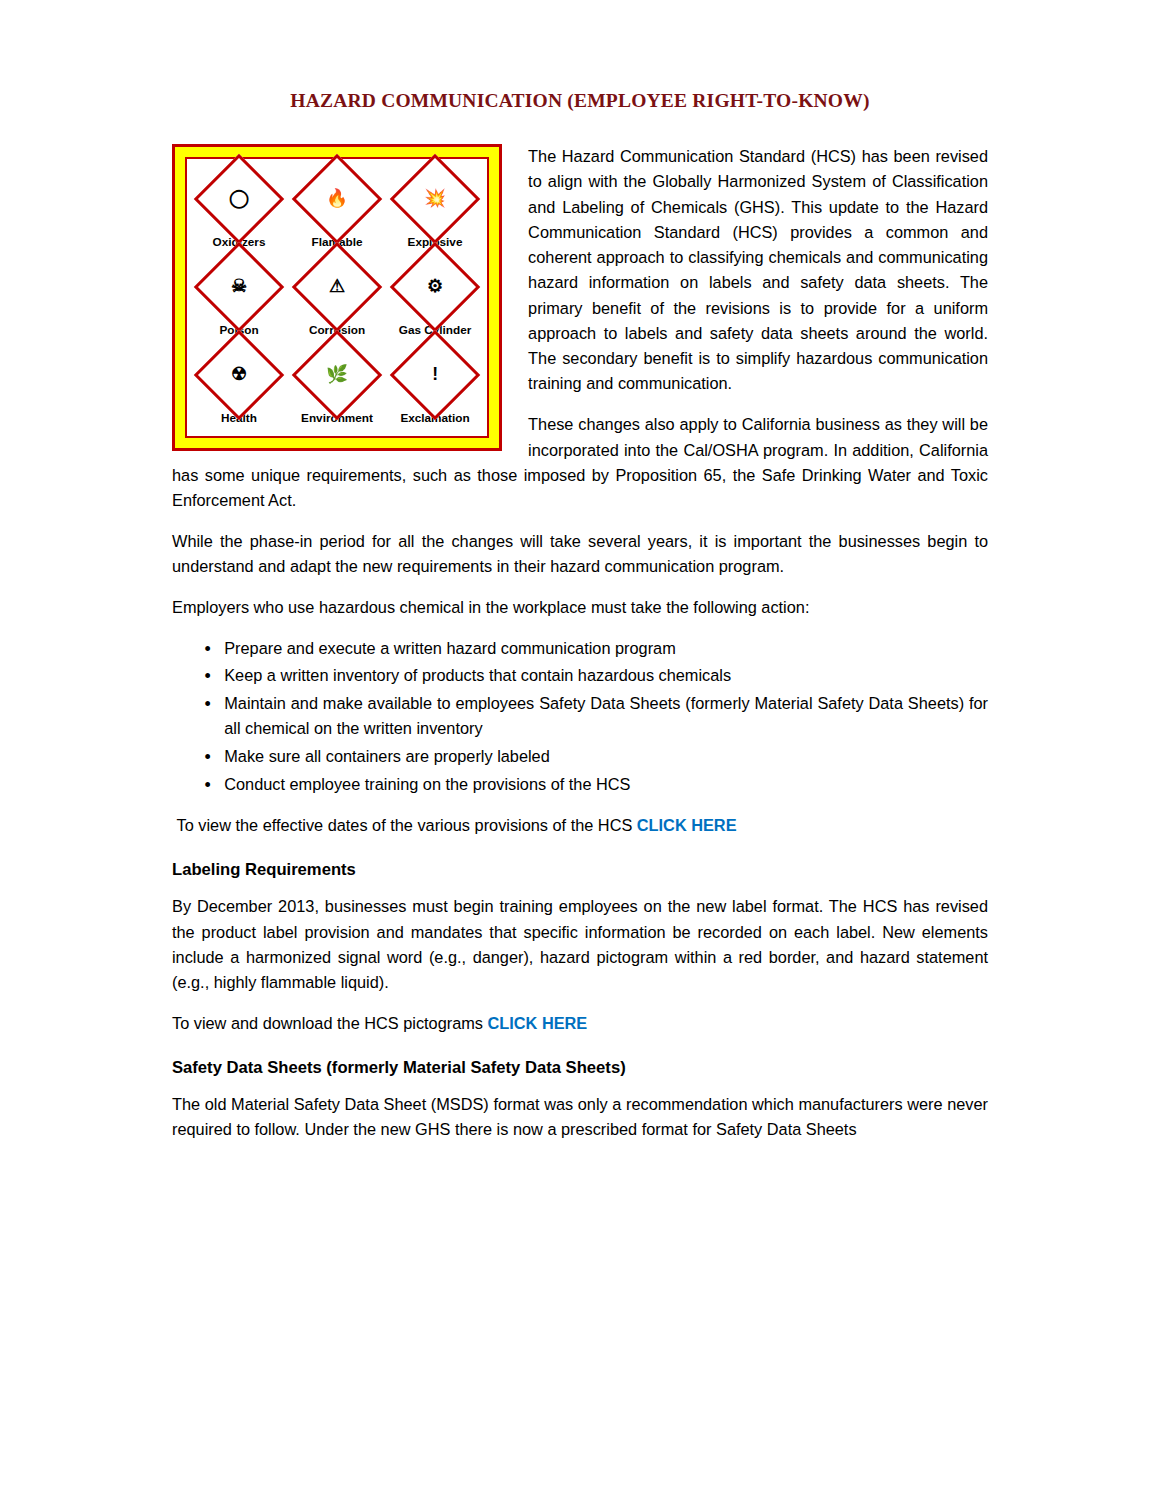HAZARD COMMUNICATION (EMPLOYEE RIGHT-TO-KNOW)
◯
Oxidizers
🔥
Flamable
💥
Explosive
☠
Poison
⚠
Corrosion
⚙
Gas Cylinder
☢
Health
🌿
Environment
!
Exclamation
The Hazard Communication Standard (HCS) has been revised to align with the Globally Harmonized System of Classification and Labeling of Chemicals (GHS). This update to the Hazard Communication Standard (HCS) provides a common and coherent approach to classifying chemicals and communicating hazard information on labels and safety data sheets. The primary benefit of the revisions is to provide for a uniform approach to labels and safety data sheets around the world. The secondary benefit is to simplify hazardous communication training and communication.
These changes also apply to California business as they will be incorporated into the Cal/OSHA program. In addition, California has some unique requirements, such as those imposed by Proposition 65, the Safe Drinking Water and Toxic Enforcement Act.
While the phase-in period for all the changes will take several years, it is important the businesses begin to understand and adapt the new requirements in their hazard communication program.
Employers who use hazardous chemical in the workplace must take the following action:
Prepare and execute a written hazard communication program
Keep a written inventory of products that contain hazardous chemicals
Maintain and make available to employees Safety Data Sheets (formerly Material Safety Data Sheets) for all chemical on the written inventory
Make sure all containers are properly labeled
Conduct employee training on the provisions of the HCS
To view the effective dates of the various provisions of the HCS CLICK HERE
Labeling Requirements
By December 2013, businesses must begin training employees on the new label format. The HCS has revised the product label provision and mandates that specific information be recorded on each label. New elements include a harmonized signal word (e.g., danger), hazard pictogram within a red border, and hazard statement (e.g., highly flammable liquid).
To view and download the HCS pictograms CLICK HERE
Safety Data Sheets (formerly Material Safety Data Sheets)
The old Material Safety Data Sheet (MSDS) format was only a recommendation which manufacturers were never required to follow. Under the new GHS there is now a prescribed format for Safety Data Sheets